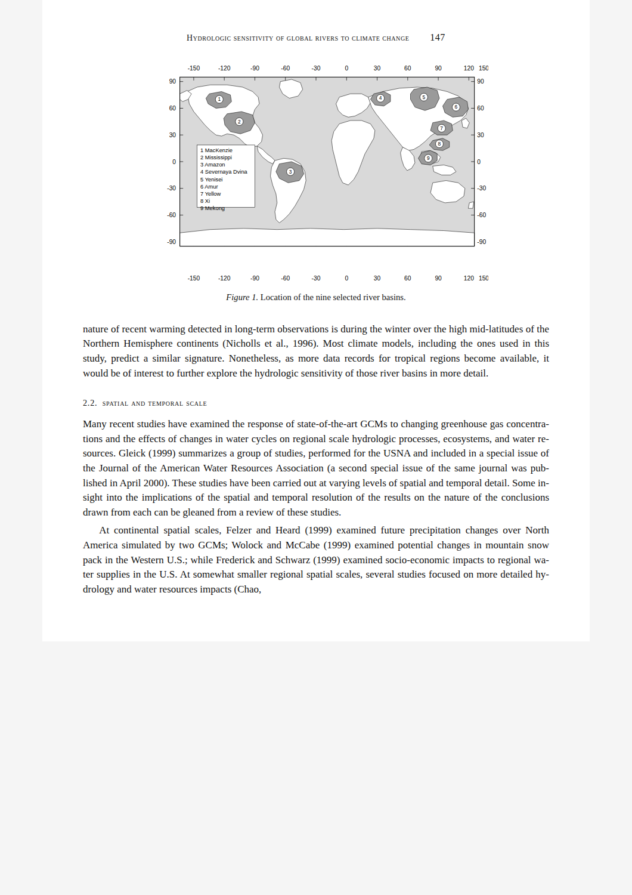Hydrologic sensitivity of global rivers to climate change 147
-150 -120 -90 -60 -30 0 30 60 90 120 150 -150 -120 -90 -60 -30 0 30 60 90 120 150 90 60 30 0 -30 -60 -90 90 60 30 0 -30 -60 -90 1 2 3 4 5 6 7 8 9 1 MacKenzie 2 Mississippi 3 Amazon 4 Severnaya Dvina 5 Yenisei 6 Amur 7 Yellow 8 Xi 9 Mekong
Figure 1. Location of the nine selected river basins.
nature of recent warming detected in long-term observations is during the winter over the high mid-latitudes of the Northern Hemisphere continents (Nicholls et al., 1996). Most climate models, including the ones used in this study, predict a similar signature. Nonetheless, as more data records for tropical regions become available, it would be of interest to further explore the hydrologic sensitivity of those river basins in more detail.
2.2. spatial and temporal scale
Many recent studies have examined the response of state-of-the-art GCMs to changing greenhouse gas concentrations and the effects of changes in water cycles on regional scale hydrologic processes, ecosystems, and water resources. Gleick (1999) summarizes a group of studies, performed for the USNA and included in a special issue of the Journal of the American Water Resources Association (a second special issue of the same journal was published in April 2000). These studies have been carried out at varying levels of spatial and temporal detail. Some insight into the implications of the spatial and temporal resolution of the results on the nature of the conclusions drawn from each can be gleaned from a review of these studies.
At continental spatial scales, Felzer and Heard (1999) examined future precipitation changes over North America simulated by two GCMs; Wolock and McCabe (1999) examined potential changes in mountain snow pack in the Western U.S.; while Frederick and Schwarz (1999) examined socio-economic impacts to regional water supplies in the U.S. At somewhat smaller regional spatial scales, several studies focused on more detailed hydrology and water resources impacts (Chao,